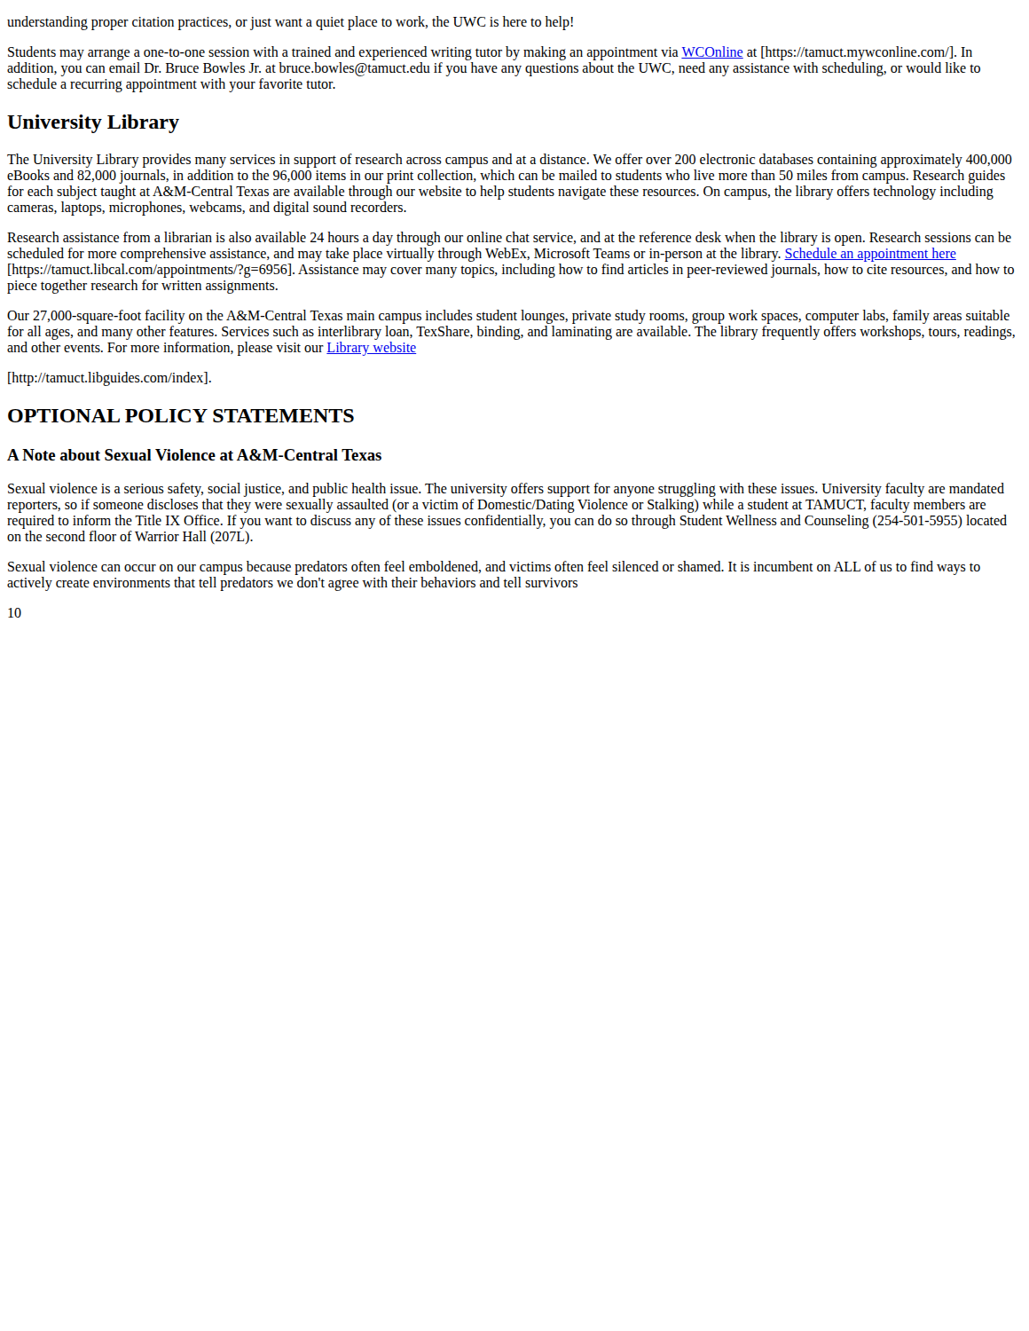understanding proper citation practices, or just want a quiet place to work, the UWC is here to help!
Students may arrange a one-to-one session with a trained and experienced writing tutor by making an appointment via WCOnline at [https://tamuct.mywconline.com/]. In addition, you can email Dr. Bruce Bowles Jr. at bruce.bowles@tamuct.edu if you have any questions about the UWC, need any assistance with scheduling, or would like to schedule a recurring appointment with your favorite tutor.
University Library
The University Library provides many services in support of research across campus and at a distance. We offer over 200 electronic databases containing approximately 400,000 eBooks and 82,000 journals, in addition to the 96,000 items in our print collection, which can be mailed to students who live more than 50 miles from campus. Research guides for each subject taught at A&M-Central Texas are available through our website to help students navigate these resources. On campus, the library offers technology including cameras, laptops, microphones, webcams, and digital sound recorders.
Research assistance from a librarian is also available 24 hours a day through our online chat service, and at the reference desk when the library is open. Research sessions can be scheduled for more comprehensive assistance, and may take place virtually through WebEx, Microsoft Teams or in-person at the library. Schedule an appointment here [https://tamuct.libcal.com/appointments/?g=6956]. Assistance may cover many topics, including how to find articles in peer-reviewed journals, how to cite resources, and how to piece together research for written assignments.
Our 27,000-square-foot facility on the A&M-Central Texas main campus includes student lounges, private study rooms, group work spaces, computer labs, family areas suitable for all ages, and many other features. Services such as interlibrary loan, TexShare, binding, and laminating are available. The library frequently offers workshops, tours, readings, and other events. For more information, please visit our Library website
[http://tamuct.libguides.com/index].
OPTIONAL POLICY STATEMENTS
A Note about Sexual Violence at A&M-Central Texas
Sexual violence is a serious safety, social justice, and public health issue. The university offers support for anyone struggling with these issues. University faculty are mandated reporters, so if someone discloses that they were sexually assaulted (or a victim of Domestic/Dating Violence or Stalking) while a student at TAMUCT, faculty members are required to inform the Title IX Office. If you want to discuss any of these issues confidentially, you can do so through Student Wellness and Counseling (254-501-5955) located on the second floor of Warrior Hall (207L).
Sexual violence can occur on our campus because predators often feel emboldened, and victims often feel silenced or shamed. It is incumbent on ALL of us to find ways to actively create environments that tell predators we don't agree with their behaviors and tell survivors
10